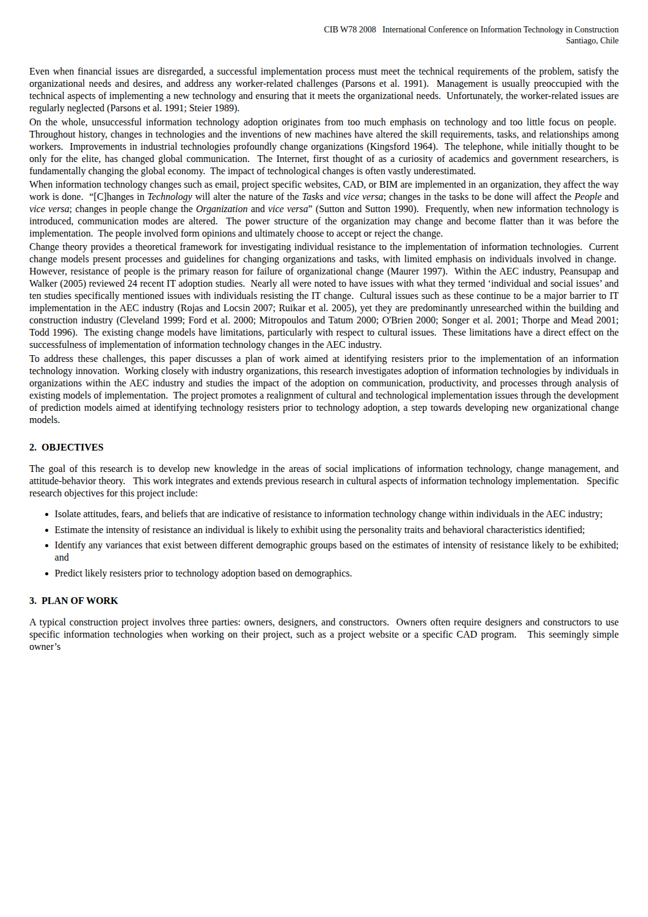CIB W78 2008 International Conference on Information Technology in Construction
Santiago, Chile
Even when financial issues are disregarded, a successful implementation process must meet the technical requirements of the problem, satisfy the organizational needs and desires, and address any worker-related challenges (Parsons et al. 1991). Management is usually preoccupied with the technical aspects of implementing a new technology and ensuring that it meets the organizational needs. Unfortunately, the worker-related issues are regularly neglected (Parsons et al. 1991; Steier 1989).
On the whole, unsuccessful information technology adoption originates from too much emphasis on technology and too little focus on people. Throughout history, changes in technologies and the inventions of new machines have altered the skill requirements, tasks, and relationships among workers. Improvements in industrial technologies profoundly change organizations (Kingsford 1964). The telephone, while initially thought to be only for the elite, has changed global communication. The Internet, first thought of as a curiosity of academics and government researchers, is fundamentally changing the global economy. The impact of technological changes is often vastly underestimated.
When information technology changes such as email, project specific websites, CAD, or BIM are implemented in an organization, they affect the way work is done. “[C]hanges in Technology will alter the nature of the Tasks and vice versa; changes in the tasks to be done will affect the People and vice versa; changes in people change the Organization and vice versa” (Sutton and Sutton 1990). Frequently, when new information technology is introduced, communication modes are altered. The power structure of the organization may change and become flatter than it was before the implementation. The people involved form opinions and ultimately choose to accept or reject the change.
Change theory provides a theoretical framework for investigating individual resistance to the implementation of information technologies. Current change models present processes and guidelines for changing organizations and tasks, with limited emphasis on individuals involved in change. However, resistance of people is the primary reason for failure of organizational change (Maurer 1997). Within the AEC industry, Peansupap and Walker (2005) reviewed 24 recent IT adoption studies. Nearly all were noted to have issues with what they termed ‘individual and social issues’ and ten studies specifically mentioned issues with individuals resisting the IT change. Cultural issues such as these continue to be a major barrier to IT implementation in the AEC industry (Rojas and Locsin 2007; Ruikar et al. 2005), yet they are predominantly unresearched within the building and construction industry (Cleveland 1999; Ford et al. 2000; Mitropoulos and Tatum 2000; O'Brien 2000; Songer et al. 2001; Thorpe and Mead 2001; Todd 1996). The existing change models have limitations, particularly with respect to cultural issues. These limitations have a direct effect on the successfulness of implementation of information technology changes in the AEC industry.
To address these challenges, this paper discusses a plan of work aimed at identifying resisters prior to the implementation of an information technology innovation. Working closely with industry organizations, this research investigates adoption of information technologies by individuals in organizations within the AEC industry and studies the impact of the adoption on communication, productivity, and processes through analysis of existing models of implementation. The project promotes a realignment of cultural and technological implementation issues through the development of prediction models aimed at identifying technology resisters prior to technology adoption, a step towards developing new organizational change models.
2. OBJECTIVES
The goal of this research is to develop new knowledge in the areas of social implications of information technology, change management, and attitude-behavior theory. This work integrates and extends previous research in cultural aspects of information technology implementation. Specific research objectives for this project include:
Isolate attitudes, fears, and beliefs that are indicative of resistance to information technology change within individuals in the AEC industry;
Estimate the intensity of resistance an individual is likely to exhibit using the personality traits and behavioral characteristics identified;
Identify any variances that exist between different demographic groups based on the estimates of intensity of resistance likely to be exhibited; and
Predict likely resisters prior to technology adoption based on demographics.
3. PLAN OF WORK
A typical construction project involves three parties: owners, designers, and constructors. Owners often require designers and constructors to use specific information technologies when working on their project, such as a project website or a specific CAD program. This seemingly simple owner’s